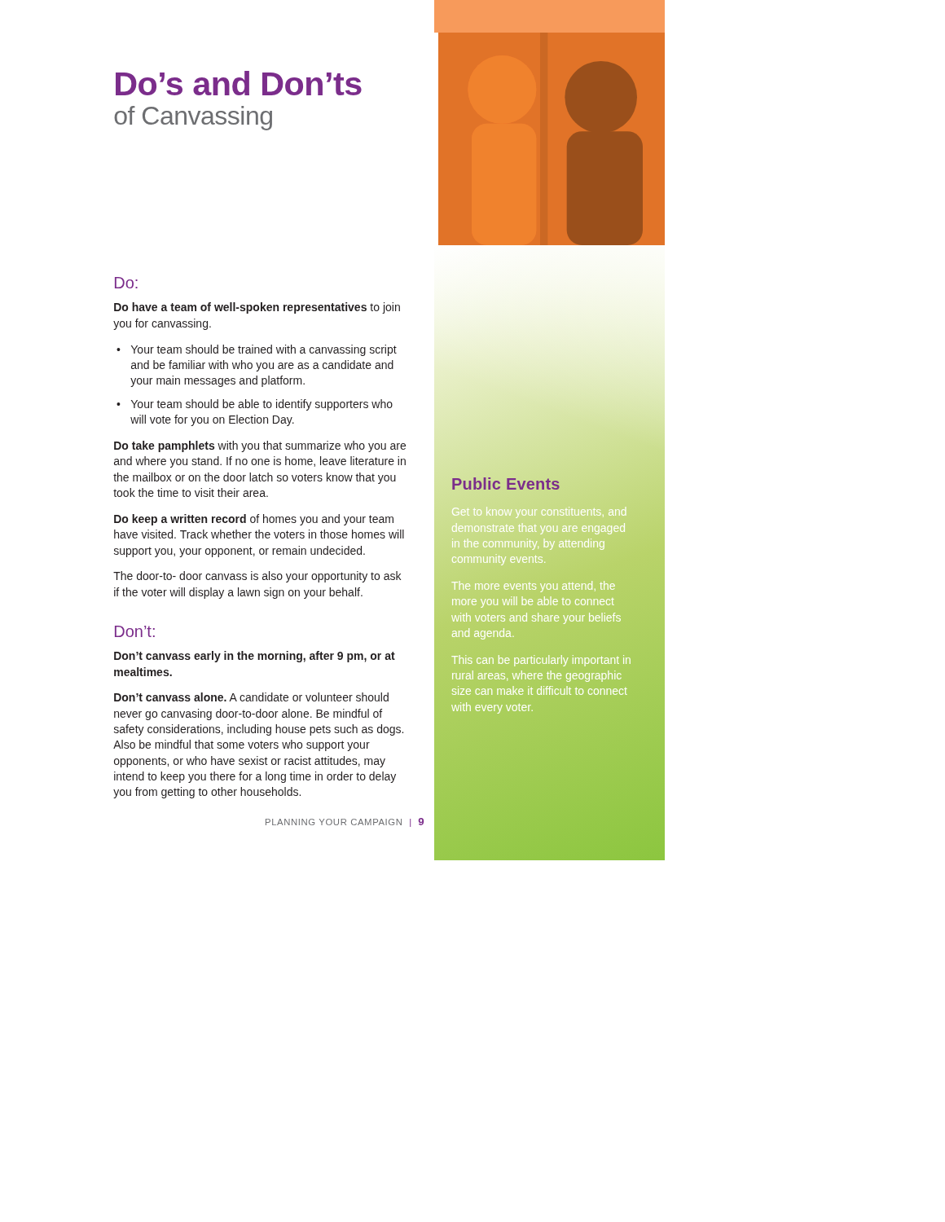Public Events
Get to know your constituents, and demonstrate that you are engaged in the community, by attending community events.
The more events you attend, the more you will be able to connect with voters and share your beliefs and agenda.
This can be particularly important in rural areas, where the geographic size can make it difficult to connect with every voter.
Do’s and Don’ts of Canvassing
Do:
Do have a team of well-spoken representatives to join you for canvassing.
Your team should be trained with a canvassing script and be familiar with who you are as a candidate and your main messages and platform.
Your team should be able to identify supporters who will vote for you on Election Day.
Do take pamphlets with you that summarize who you are and where you stand. If no one is home, leave literature in the mailbox or on the door latch so voters know that you took the time to visit their area.
Do keep a written record of homes you and your team have visited. Track whether the voters in those homes will support you, your opponent, or remain undecided.
The door-to- door canvass is also your opportunity to ask if the voter will display a lawn sign on your behalf.
Don’t:
Don’t canvass early in the morning, after 9 pm, or at mealtimes.
Don’t canvass alone. A candidate or volunteer should never go canvasing door-to-door alone. Be mindful of safety considerations, including house pets such as dogs. Also be mindful that some voters who support your opponents, or who have sexist or racist attitudes, may intend to keep you there for a long time in order to delay you from getting to other households.
PLANNING YOUR CAMPAIGN | 9